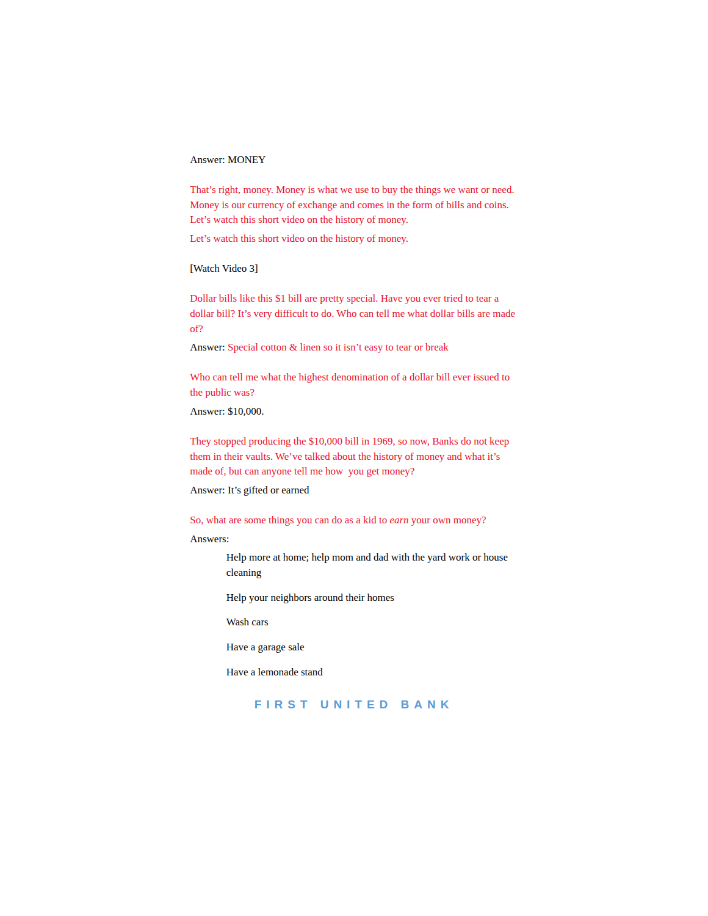Answer: MONEY
That’s right, money. Money is what we use to buy the things we want or need. Money is our currency of exchange and comes in the form of bills and coins. Let’s watch this short video on the history of money.
Let’s watch this short video on the history of money.
[Watch Video 3]
Dollar bills like this $1 bill are pretty special. Have you ever tried to tear a dollar bill? It’s very difficult to do. Who can tell me what dollar bills are made of?
Answer: Special cotton & linen so it isn’t easy to tear or break
Who can tell me what the highest denomination of a dollar bill ever issued to the public was?
Answer: $10,000.
They stopped producing the $10,000 bill in 1969, so now, Banks do not keep them in their vaults. We’ve talked about the history of money and what it’s made of, but can anyone tell me how you get money?
Answer: It’s gifted or earned
So, what are some things you can do as a kid to earn your own money?
Answers:
Help more at home; help mom and dad with the yard work or house cleaning
Help your neighbors around their homes
Wash cars
Have a garage sale
Have a lemonade stand
FIRST UNITED BANK